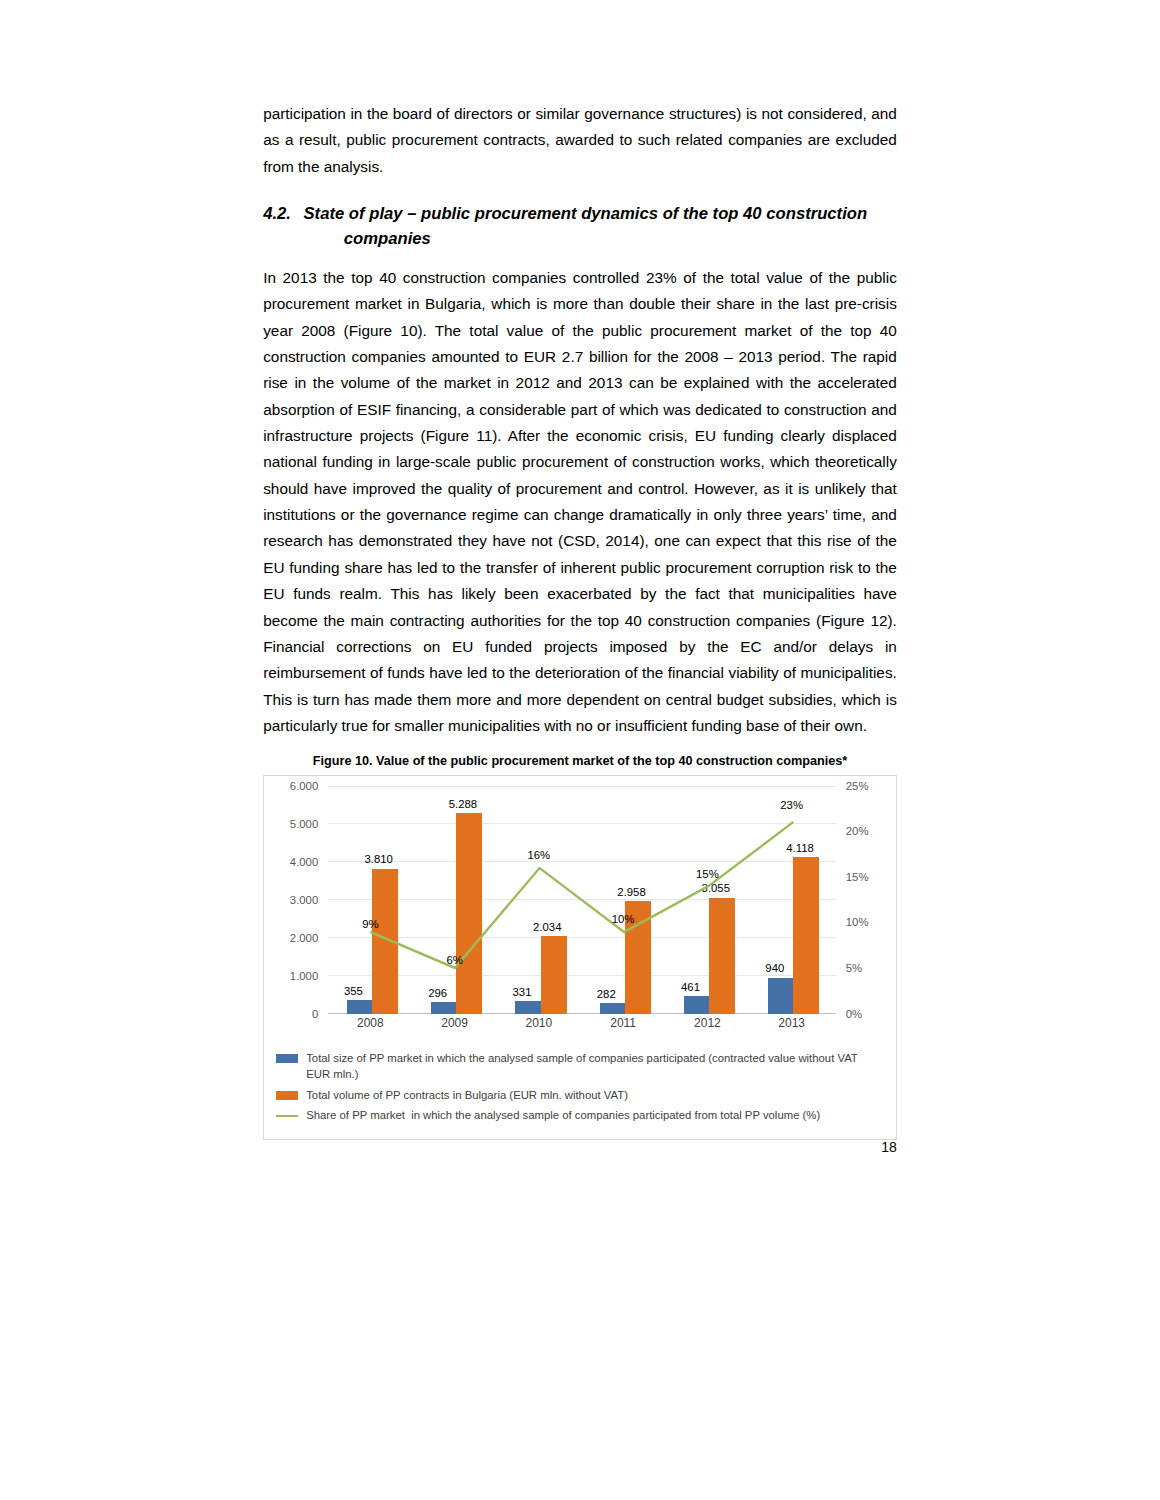participation in the board of directors or similar governance structures) is not considered, and as a result, public procurement contracts, awarded to such related companies are excluded from the analysis.
4.2. State of play – public procurement dynamics of the top 40 construction companies
In 2013 the top 40 construction companies controlled 23% of the total value of the public procurement market in Bulgaria, which is more than double their share in the last pre-crisis year 2008 (Figure 10). The total value of the public procurement market of the top 40 construction companies amounted to EUR 2.7 billion for the 2008 – 2013 period. The rapid rise in the volume of the market in 2012 and 2013 can be explained with the accelerated absorption of ESIF financing, a considerable part of which was dedicated to construction and infrastructure projects (Figure 11). After the economic crisis, EU funding clearly displaced national funding in large-scale public procurement of construction works, which theoretically should have improved the quality of procurement and control. However, as it is unlikely that institutions or the governance regime can change dramatically in only three years’ time, and research has demonstrated they have not (CSD, 2014), one can expect that this rise of the EU funding share has led to the transfer of inherent public procurement corruption risk to the EU funds realm. This has likely been exacerbated by the fact that municipalities have become the main contracting authorities for the top 40 construction companies (Figure 12). Financial corrections on EU funded projects imposed by the EC and/or delays in reimbursement of funds have led to the deterioration of the financial viability of municipalities. This is turn has made them more and more dependent on central budget subsidies, which is particularly true for smaller municipalities with no or insufficient funding base of their own.
Figure 10. Value of the public procurement market of the top 40 construction companies*
6.000 5.000 4.000 3.000 2.000 1.000 0
25% 20% 15% 10% 5% 0%
355
3.810
296
5.288
331
2.034
282
2.958
461
3.055
940
4.118
9%
6%
16%
10%
15%
23%
2008
2009
2010
2011
2012
2013
Total size of PP market in which the analysed sample of companies participated (contracted value without VAT EUR mln.)
Total volume of PP contracts in Bulgaria (EUR mln. without VAT)
Share of PP market in which the analysed sample of companies participated from total PP volume (%)
18